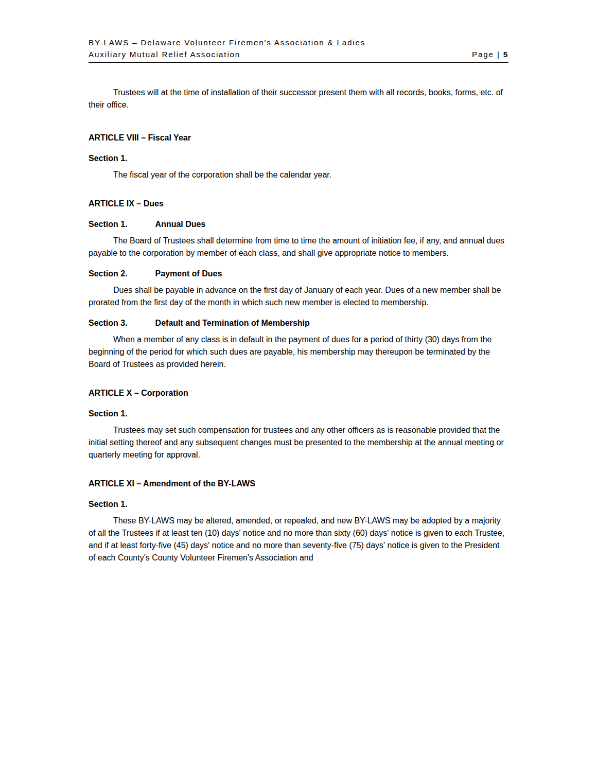BY-LAWS – Delaware Volunteer Firemen's Association & Ladies Auxiliary Mutual Relief Association Page | 5
Trustees will at the time of installation of their successor present them with all records, books, forms, etc. of their office.
ARTICLE VIII – Fiscal Year
Section 1.
The fiscal year of the corporation shall be the calendar year.
ARTICLE IX – Dues
Section 1. Annual Dues
The Board of Trustees shall determine from time to time the amount of initiation fee, if any, and annual dues payable to the corporation by member of each class, and shall give appropriate notice to members.
Section 2. Payment of Dues
Dues shall be payable in advance on the first day of January of each year. Dues of a new member shall be prorated from the first day of the month in which such new member is elected to membership.
Section 3. Default and Termination of Membership
When a member of any class is in default in the payment of dues for a period of thirty (30) days from the beginning of the period for which such dues are payable, his membership may thereupon be terminated by the Board of Trustees as provided herein.
ARTICLE X – Corporation
Section 1.
Trustees may set such compensation for trustees and any other officers as is reasonable provided that the initial setting thereof and any subsequent changes must be presented to the membership at the annual meeting or quarterly meeting for approval.
ARTICLE XI – Amendment of the BY-LAWS
Section 1.
These BY-LAWS may be altered, amended, or repealed, and new BY-LAWS may be adopted by a majority of all the Trustees if at least ten (10) days' notice and no more than sixty (60) days' notice is given to each Trustee, and if at least forty-five (45) days' notice and no more than seventy-five (75) days' notice is given to the President of each County's County Volunteer Firemen's Association and